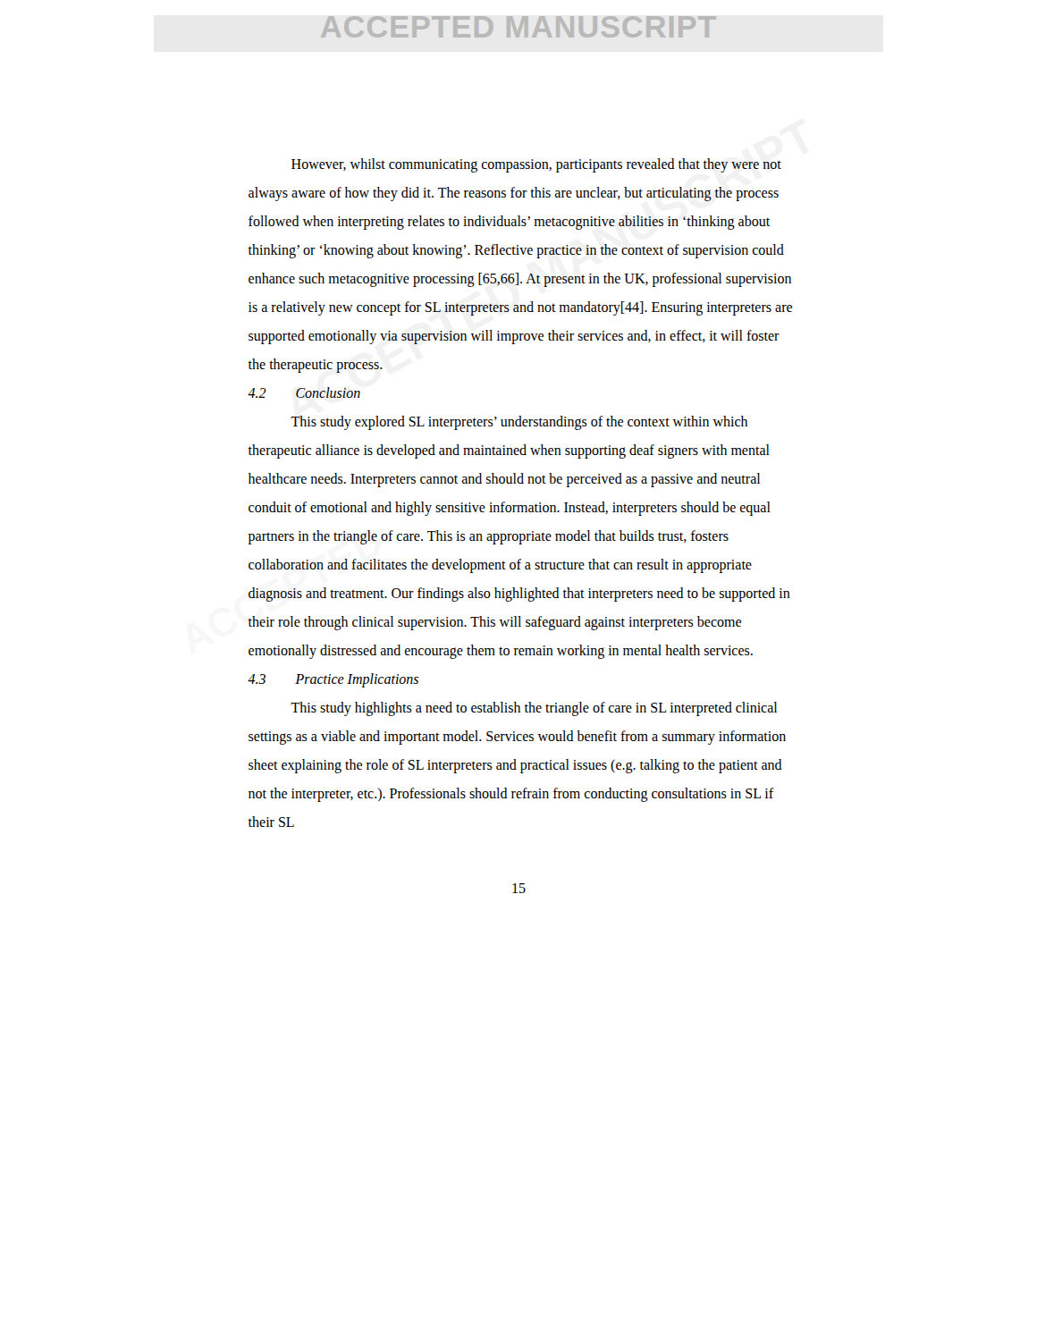ACCEPTED MANUSCRIPT
ACCEPTED MANUSCRIPT
ACCEPTED
However, whilst communicating compassion, participants revealed that they were not always aware of how they did it. The reasons for this are unclear, but articulating the process followed when interpreting relates to individuals’ metacognitive abilities in ‘thinking about thinking’ or ‘knowing about knowing’. Reflective practice in the context of supervision could enhance such metacognitive processing [65,66]. At present in the UK, professional supervision is a relatively new concept for SL interpreters and not mandatory[44]. Ensuring interpreters are supported emotionally via supervision will improve their services and, in effect, it will foster the therapeutic process.
4.2 Conclusion
This study explored SL interpreters’ understandings of the context within which therapeutic alliance is developed and maintained when supporting deaf signers with mental healthcare needs. Interpreters cannot and should not be perceived as a passive and neutral conduit of emotional and highly sensitive information. Instead, interpreters should be equal partners in the triangle of care. This is an appropriate model that builds trust, fosters collaboration and facilitates the development of a structure that can result in appropriate diagnosis and treatment. Our findings also highlighted that interpreters need to be supported in their role through clinical supervision. This will safeguard against interpreters become emotionally distressed and encourage them to remain working in mental health services.
4.3 Practice Implications
This study highlights a need to establish the triangle of care in SL interpreted clinical settings as a viable and important model. Services would benefit from a summary information sheet explaining the role of SL interpreters and practical issues (e.g. talking to the patient and not the interpreter, etc.). Professionals should refrain from conducting consultations in SL if their SL
15